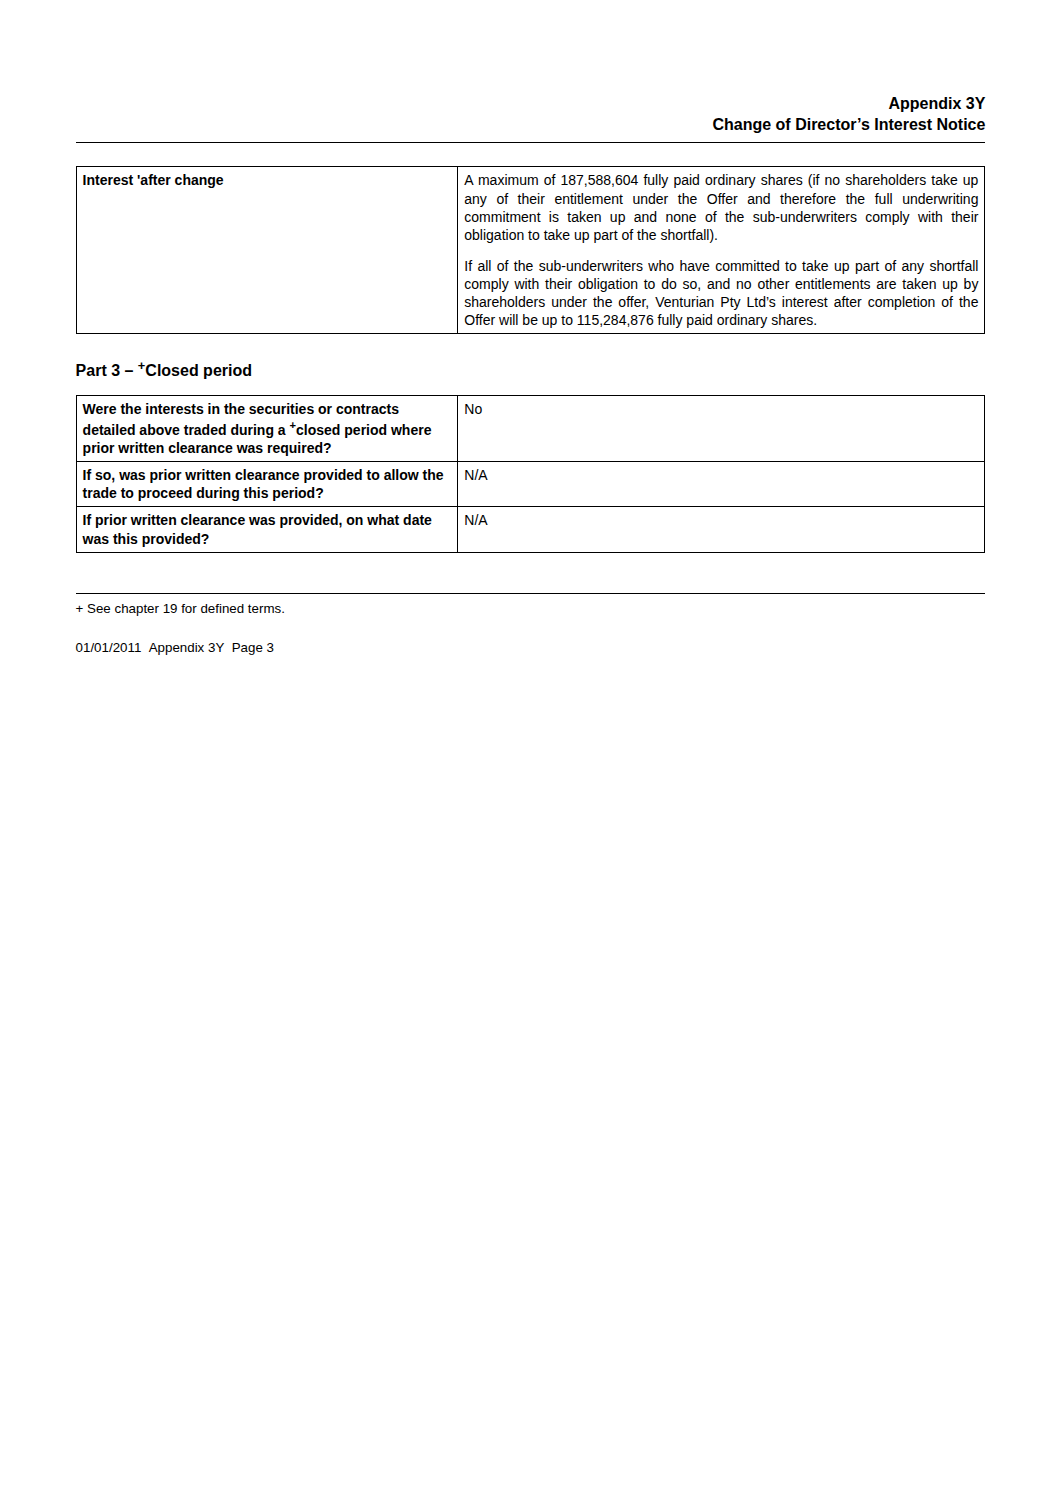Appendix 3Y Change of Director’s Interest Notice
| Interest 'after change | A maximum of 187,588,604 fully paid ordinary shares (if no shareholders take up any of their entitlement under the Offer and therefore the full underwriting commitment is taken up and none of the sub-underwriters comply with their obligation to take up part of the shortfall). If all of the sub-underwriters who have committed to take up part of any shortfall comply with their obligation to do so, and no other entitlements are taken up by shareholders under the offer, Venturian Pty Ltd’s interest after completion of the Offer will be up to 115,284,876 fully paid ordinary shares. |
Part 3 – +Closed period
| Were the interests in the securities or contracts detailed above traded during a + closed period where prior written clearance was required? | No |
| If so, was prior written clearance provided to allow the trade to proceed during this period? | N/A |
| If prior written clearance was provided, on what date was this provided? | N/A |
+ See chapter 19 for defined terms.
01/01/2011 Appendix 3Y Page 3